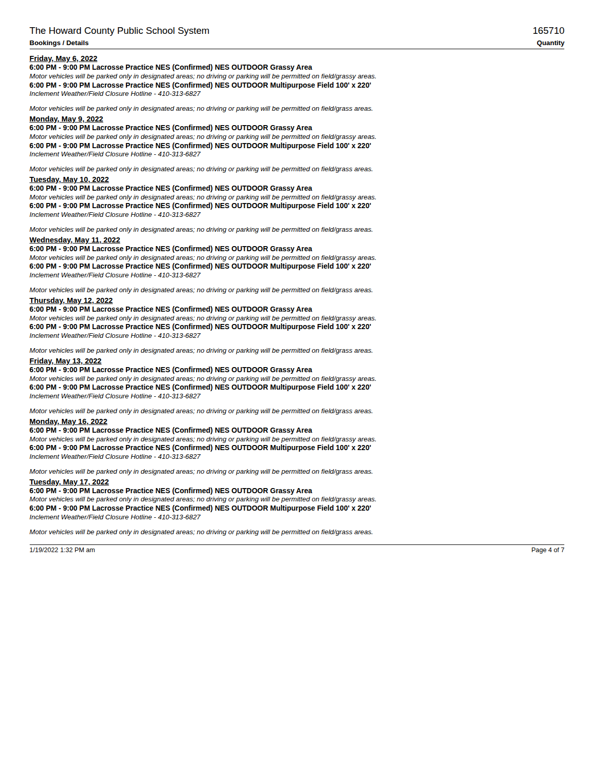The Howard County Public School System
165710
Bookings / Details
Quantity
Friday, May 6, 2022
6:00 PM - 9:00 PM Lacrosse Practice NES (Confirmed) NES OUTDOOR Grassy Area
Motor vehicles will be parked only in designated areas; no driving or parking will be permitted on field/grassy areas.
6:00 PM - 9:00 PM Lacrosse Practice NES (Confirmed) NES OUTDOOR Multipurpose Field 100' x 220'
Inclement Weather/Field Closure Hotline - 410-313-6827
Motor vehicles will be parked only in designated areas; no driving or parking will be permitted on field/grass areas.
Monday, May 9, 2022
6:00 PM - 9:00 PM Lacrosse Practice NES (Confirmed) NES OUTDOOR Grassy Area
Motor vehicles will be parked only in designated areas; no driving or parking will be permitted on field/grassy areas.
6:00 PM - 9:00 PM Lacrosse Practice NES (Confirmed) NES OUTDOOR Multipurpose Field 100' x 220'
Inclement Weather/Field Closure Hotline - 410-313-6827
Motor vehicles will be parked only in designated areas; no driving or parking will be permitted on field/grass areas.
Tuesday, May 10, 2022
6:00 PM - 9:00 PM Lacrosse Practice NES (Confirmed) NES OUTDOOR Grassy Area
Motor vehicles will be parked only in designated areas; no driving or parking will be permitted on field/grassy areas.
6:00 PM - 9:00 PM Lacrosse Practice NES (Confirmed) NES OUTDOOR Multipurpose Field 100' x 220'
Inclement Weather/Field Closure Hotline - 410-313-6827
Motor vehicles will be parked only in designated areas; no driving or parking will be permitted on field/grass areas.
Wednesday, May 11, 2022
6:00 PM - 9:00 PM Lacrosse Practice NES (Confirmed) NES OUTDOOR Grassy Area
Motor vehicles will be parked only in designated areas; no driving or parking will be permitted on field/grassy areas.
6:00 PM - 9:00 PM Lacrosse Practice NES (Confirmed) NES OUTDOOR Multipurpose Field 100' x 220'
Inclement Weather/Field Closure Hotline - 410-313-6827
Motor vehicles will be parked only in designated areas; no driving or parking will be permitted on field/grass areas.
Thursday, May 12, 2022
6:00 PM - 9:00 PM Lacrosse Practice NES (Confirmed) NES OUTDOOR Grassy Area
Motor vehicles will be parked only in designated areas; no driving or parking will be permitted on field/grassy areas.
6:00 PM - 9:00 PM Lacrosse Practice NES (Confirmed) NES OUTDOOR Multipurpose Field 100' x 220'
Inclement Weather/Field Closure Hotline - 410-313-6827
Motor vehicles will be parked only in designated areas; no driving or parking will be permitted on field/grass areas.
Friday, May 13, 2022
6:00 PM - 9:00 PM Lacrosse Practice NES (Confirmed) NES OUTDOOR Grassy Area
Motor vehicles will be parked only in designated areas; no driving or parking will be permitted on field/grassy areas.
6:00 PM - 9:00 PM Lacrosse Practice NES (Confirmed) NES OUTDOOR Multipurpose Field 100' x 220'
Inclement Weather/Field Closure Hotline - 410-313-6827
Motor vehicles will be parked only in designated areas; no driving or parking will be permitted on field/grass areas.
Monday, May 16, 2022
6:00 PM - 9:00 PM Lacrosse Practice NES (Confirmed) NES OUTDOOR Grassy Area
Motor vehicles will be parked only in designated areas; no driving or parking will be permitted on field/grassy areas.
6:00 PM - 9:00 PM Lacrosse Practice NES (Confirmed) NES OUTDOOR Multipurpose Field 100' x 220'
Inclement Weather/Field Closure Hotline - 410-313-6827
Motor vehicles will be parked only in designated areas; no driving or parking will be permitted on field/grass areas.
Tuesday, May 17, 2022
6:00 PM - 9:00 PM Lacrosse Practice NES (Confirmed) NES OUTDOOR Grassy Area
Motor vehicles will be parked only in designated areas; no driving or parking will be permitted on field/grassy areas.
6:00 PM - 9:00 PM Lacrosse Practice NES (Confirmed) NES OUTDOOR Multipurpose Field 100' x 220'
Inclement Weather/Field Closure Hotline - 410-313-6827
Motor vehicles will be parked only in designated areas; no driving or parking will be permitted on field/grass areas.
1/19/2022 1:32 PM am
Page 4 of 7